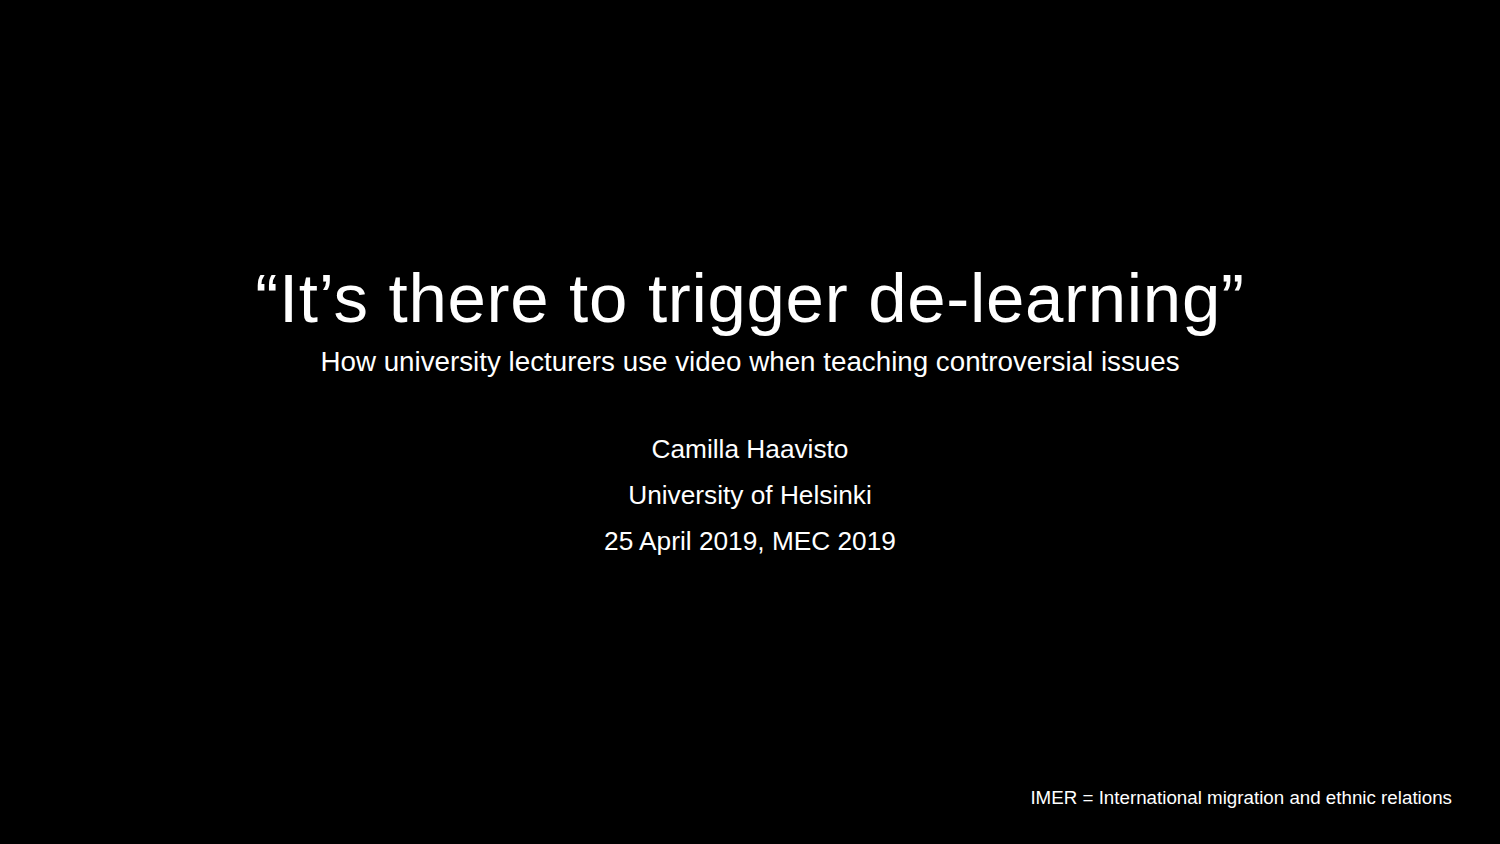“It’s there to trigger de-learning”
How university lecturers use video when teaching controversial issues
Camilla Haavisto
University of Helsinki
25 April 2019, MEC 2019
IMER = International migration and ethnic relations